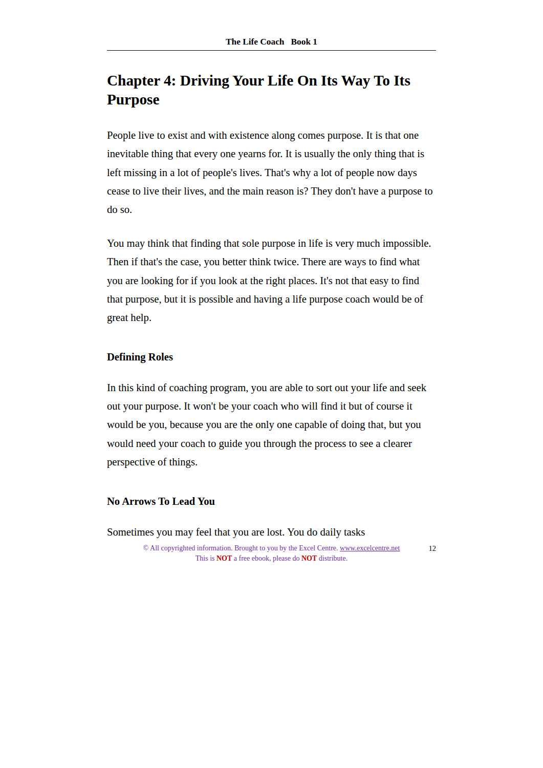The Life Coach Book 1
Chapter 4: Driving Your Life On Its Way To Its Purpose
People live to exist and with existence along comes purpose. It is that one inevitable thing that every one yearns for. It is usually the only thing that is left missing in a lot of people's lives. That's why a lot of people now days cease to live their lives, and the main reason is? They don't have a purpose to do so.
You may think that finding that sole purpose in life is very much impossible. Then if that's the case, you better think twice. There are ways to find what you are looking for if you look at the right places. It's not that easy to find that purpose, but it is possible and having a life purpose coach would be of great help.
Defining Roles
In this kind of coaching program, you are able to sort out your life and seek out your purpose. It won't be your coach who will find it but of course it would be you, because you are the only one capable of doing that, but you would need your coach to guide you through the process to see a clearer perspective of things.
No Arrows To Lead You
Sometimes you may feel that you are lost. You do daily tasks
12
© All copyrighted information. Brought to you by the Excel Centre. www.excelcentre.net
This is NOT a free ebook, please do NOT distribute.